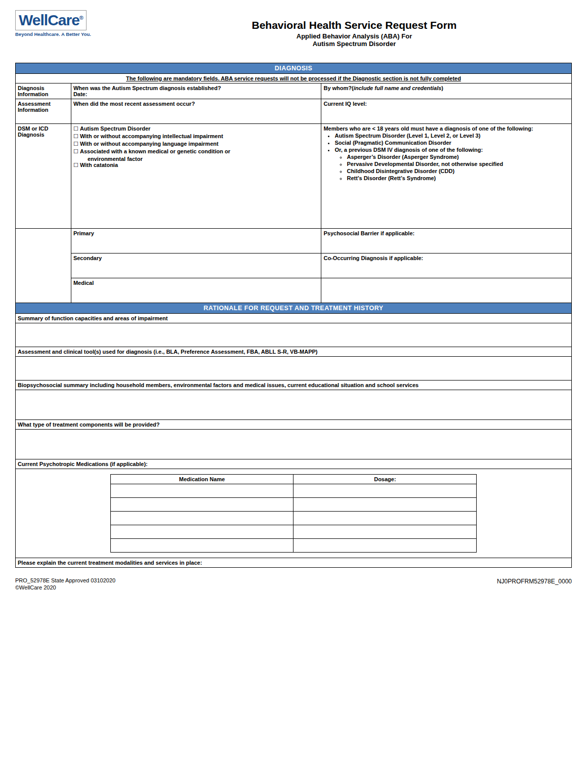WellCare®
Beyond Healthcare. A Better You.
Behavioral Health Service Request Form
Applied Behavior Analysis (ABA) For
Autism Spectrum Disorder
| DIAGNOSIS |
| The following are mandatory fields. ABA service requests will not be processed if the Diagnostic section is not fully completed |
| Diagnosis Information | When was the Autism Spectrum diagnosis established? Date: | By whom?( include full name and credentials ) |
| Assessment Information | When did the most recent assessment occur? | Current IQ level: |
| DSM or ICD Diagnosis | ☐ Autism Spectrum Disorder ☐ With or without accompanying intellectual impairment ☐ With or without accompanying language impairment ☐ Associated with a known medical or genetic condition or environmental factor ☐ With catatonia | Members who are < 18 years old must have a diagnosis of one of the following: Autism Spectrum Disorder (Level 1, Level 2, or Level 3) Social (Pragmatic) Communication Disorder Or, a previous DSM IV diagnosis of one of the following: Asperger’s Disorder (Asperger Syndrome) Pervasive Developmental Disorder, not otherwise specified Childhood Disintegrative Disorder (CDD) Rett’s Disorder (Rett’s Syndrome) |
| | Primary | Psychosocial Barrier if applicable: |
| Secondary | Co-Occurring Diagnosis if applicable: |
| Medical | |
| RATIONALE FOR REQUEST AND TREATMENT HISTORY |
| Summary of function capacities and areas of impairment |
| Assessment and clinical tool(s) used for diagnosis (i.e., BLA, Preference Assessment, FBA, ABLL S-R, VB-MAPP) |
| Biopsychosocial summary including household members, environmental factors and medical issues, current educational situation and school services |
| What type of treatment components will be provided? |
| Current Psychotropic Medications (if applicable): |
| / Medication Name / Dosage: / / --- / --- / |
| Please explain the current treatment modalities and services in place: |
PRO_52978E State Approved 03102020
©WellCare 2020
NJ0PROFRM52978E_0000